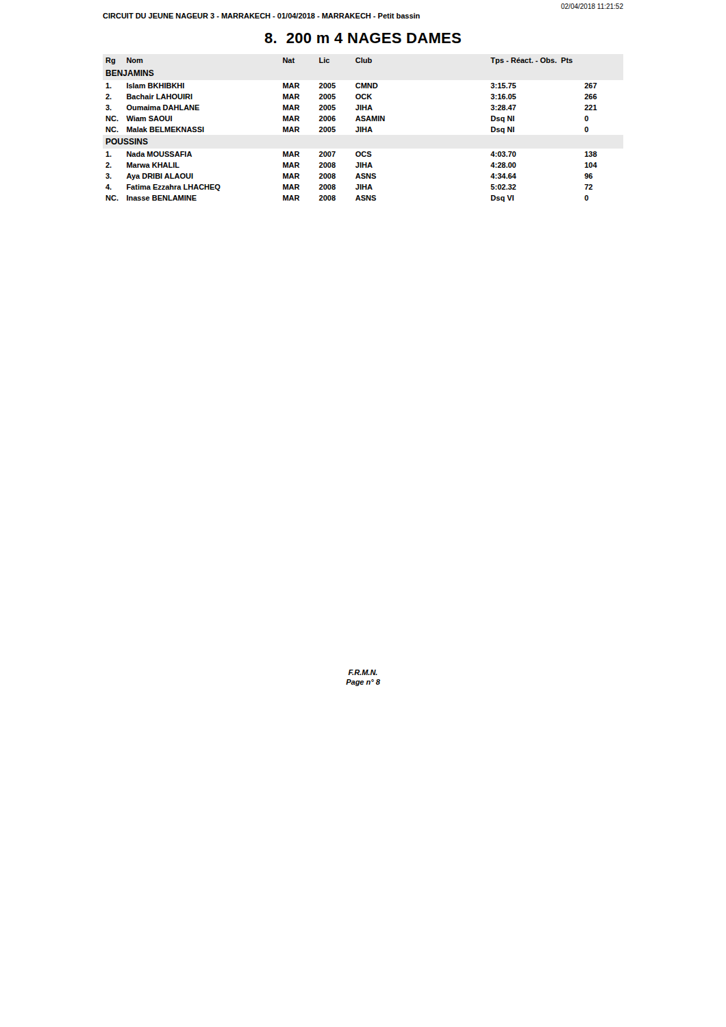02/04/2018 11:21:52
CIRCUIT DU JEUNE NAGEUR 3 - MARRAKECH - 01/04/2018 - MARRAKECH - Petit bassin
8. 200 m 4 NAGES DAMES
| Rg | Nom | Nat | Lic | Club | Tps - Réact. - Obs. Pts | |
| --- | --- | --- | --- | --- | --- | --- |
| BENJAMINS |
| 1. | Islam BKHIBKHI | MAR | 2005 | CMND | 3:15.75 | 267 |
| 2. | Bachair LAHOUIRI | MAR | 2005 | OCK | 3:16.05 | 266 |
| 3. | Oumaima DAHLANE | MAR | 2005 | JIHA | 3:28.47 | 221 |
| NC. | Wiam SAOUI | MAR | 2006 | ASAMIN | Dsq NI | 0 |
| NC. | Malak BELMEKNASSI | MAR | 2005 | JIHA | Dsq NI | 0 |
| POUSSINS |
| 1. | Nada MOUSSAFIA | MAR | 2007 | OCS | 4:03.70 | 138 |
| 2. | Marwa KHALIL | MAR | 2008 | JIHA | 4:28.00 | 104 |
| 3. | Aya DRIBI ALAOUI | MAR | 2008 | ASNS | 4:34.64 | 96 |
| 4. | Fatima Ezzahra LHACHEQ | MAR | 2008 | JIHA | 5:02.32 | 72 |
| NC. | Inasse BENLAMINE | MAR | 2008 | ASNS | Dsq VI | 0 |
F.R.M.N.
Page n° 8